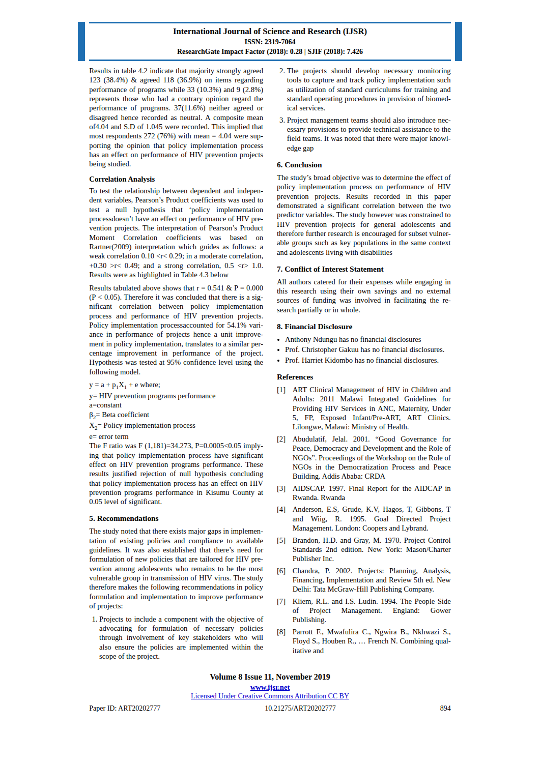International Journal of Science and Research (IJSR)
ISSN: 2319-7064
ResearchGate Impact Factor (2018): 0.28 | SJIF (2018): 7.426
Results in table 4.2 indicate that majority strongly agreed 123 (38.4%) & agreed 118 (36.9%) on items regarding performance of programs while 33 (10.3%) and 9 (2.8%) represents those who had a contrary opinion regard the performance of programs. 37(11.6%) neither agreed or disagreed hence recorded as neutral. A composite mean of4.04 and S.D of 1.045 were recorded. This implied that most respondents 272 (76%) with mean = 4.04 were supporting the opinion that policy implementation process has an effect on performance of HIV prevention projects being studied.
Correlation Analysis
To test the relationship between dependent and independent variables, Pearson’s Product coefficients was used to test a null hypothesis that ‘policy implementation processdoesn’t have an effect on performance of HIV prevention projects. The interpretation of Pearson’s Product Moment Correlation coefficients was based on Rartner(2009) interpretation which guides as follows: a weak correlation 0.10 <r< 0.29; in a moderate correlation, +0.30 >r< 0.49; and a strong correlation, 0.5 <r> 1.0. Results were as highlighted in Table 4.3 below
Results tabulated above shows that r = 0.541 & P = 0.000 (P < 0.05). Therefore it was concluded that there is a significant correlation between policy implementation process and performance of HIV prevention projects. Policy implementation processaccounted for 54.1% variance in performance of projects hence a unit improvement in policy implementation, translates to a similar percentage improvement in performance of the project. Hypothesis was tested at 95% confidence level using the following model.
y = a + р1X1 + e where;
y= HIV prevention programs performance
a=constant
β2= Beta coefficient
X2= Policy implementation process
e= error term
The F ratio was F (1,181)=34.273, P=0.0005<0.05 implying that policy implementation process have significant effect on HIV prevention programs performance. These results justified rejection of null hypothesis concluding that policy implementation process has an effect on HIV prevention programs performance in Kisumu County at 0.05 level of significant.
5. Recommendations
The study noted that there exists major gaps in implementation of existing policies and compliance to available guidelines. It was also established that there’s need for formulation of new policies that are tailored for HIV prevention among adolescents who remains to be the most vulnerable group in transmission of HIV virus. The study therefore makes the following recommendations in policy formulation and implementation to improve performance of projects:
Projects to include a component with the objective of advocating for formulation of necessary policies through involvement of key stakeholders who will also ensure the policies are implemented within the scope of the project.
The projects should develop necessary monitoring tools to capture and track policy implementation such as utilization of standard curriculums for training and standard operating procedures in provision of biomedical services.
Project management teams should also introduce necessary provisions to provide technical assistance to the field teams. It was noted that there were major knowledge gap
6. Conclusion
The study’s broad objective was to determine the effect of policy implementation process on performance of HIV prevention projects. Results recorded in this paper demonstrated a significant correlation between the two predictor variables. The study however was constrained to HIV prevention projects for general adolescents and therefore further research is encouraged for subset vulnerable groups such as key populations in the same context and adolescents living with disabilities
7. Conflict of Interest Statement
All authors catered for their expenses while engaging in this research using their own savings and no external sources of funding was involved in facilitating the research partially or in whole.
8. Financial Disclosure
Anthony Ndungu has no financial disclosures
Prof. Christopher Gakuu has no financial disclosures.
Prof. Harriet Kidombo has no financial disclosures.
References
ART Clinical Management of HIV in Children and Adults: 2011 Malawi Integrated Guidelines for Providing HIV Services in ANC, Maternity, Under 5, FP, Exposed Infant/Pre-ART, ART Clinics. Lilongwe, Malawi: Ministry of Health.
Abudulatif, Jelal. 2001. “Good Governance for Peace, Democracy and Development and the Role of NGOs”. Proceedings of the Workshop on the Role of NGOs in the Democratization Process and Peace Building. Addis Ababa: CRDA
AIDSCAP. 1997. Final Report for the AIDCAP in Rwanda. Rwanda
Anderson, E.S, Grude, K.V, Hagos, T, Gibbons, T and Wiig, R. 1995. Goal Directed Project Management. London: Coopers and Lybrand.
Brandon, H.D. and Gray, M. 1970. Project Control Standards 2nd edition. New York: Mason/Charter Publisher Inc.
Chandra, P. 2002. Projects: Planning, Analysis, Financing, Implementation and Review 5th ed. New Delhi: Tata McGraw-Hill Publishing Company.
Kliem, R.L. and I.S. Ludin. 1994. The People Side of Project Management. England: Gower Publishing.
Parrott F., Mwafulira C., Ngwira B., Nkhwazi S., Floyd S., Houben R., … French N. Combining qualitative and
Volume 8 Issue 11, November 2019
www.ijsr.net
Licensed Under Creative Commons Attribution CC BY
Paper ID: ART20202777
10.21275/ART20202777
894